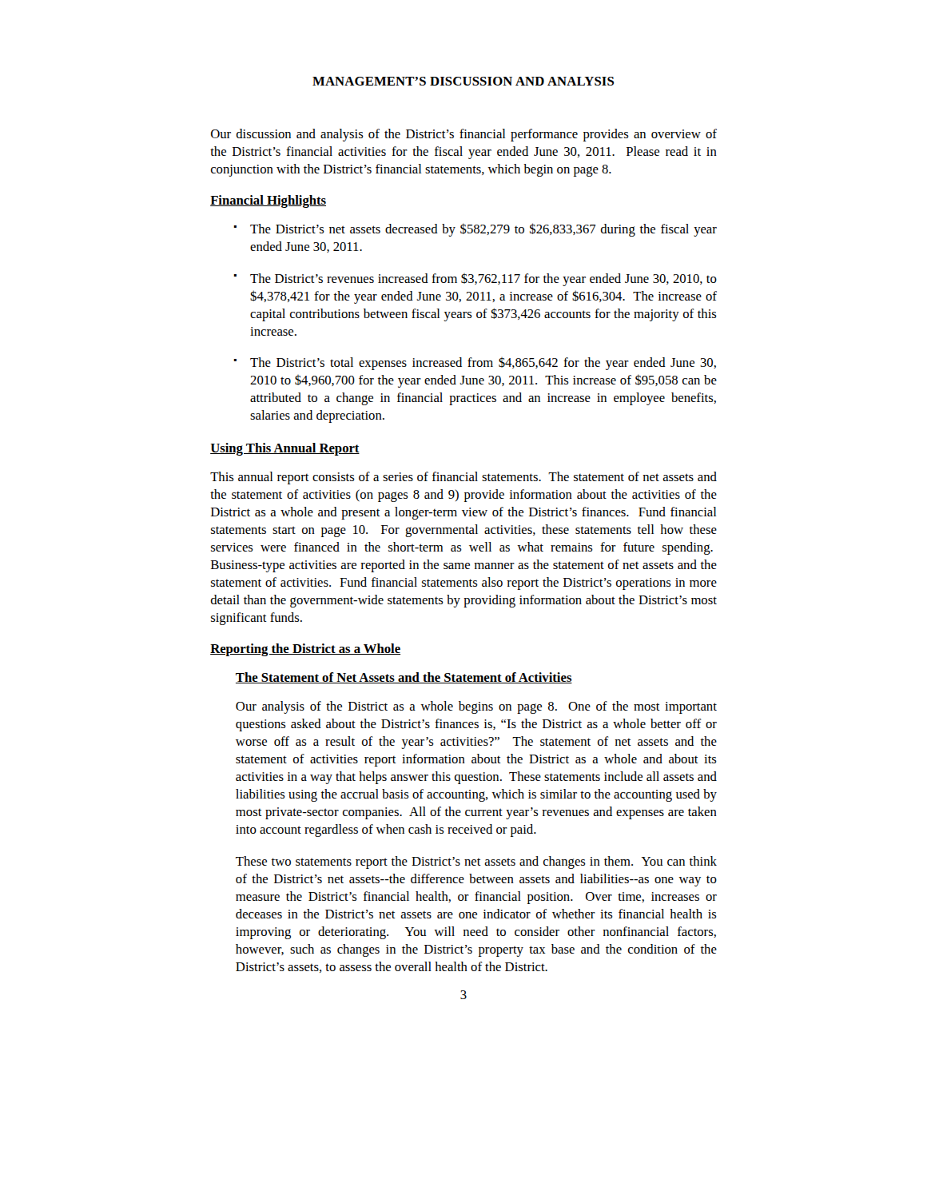Management’s Discussion and Analysis
Our discussion and analysis of the District’s financial performance provides an overview of the District’s financial activities for the fiscal year ended June 30, 2011. Please read it in conjunction with the District’s financial statements, which begin on page 8.
Financial Highlights
The District’s net assets decreased by $582,279 to $26,833,367 during the fiscal year ended June 30, 2011.
The District’s revenues increased from $3,762,117 for the year ended June 30, 2010, to $4,378,421 for the year ended June 30, 2011, a increase of $616,304. The increase of capital contributions between fiscal years of $373,426 accounts for the majority of this increase.
The District’s total expenses increased from $4,865,642 for the year ended June 30, 2010 to $4,960,700 for the year ended June 30, 2011. This increase of $95,058 can be attributed to a change in financial practices and an increase in employee benefits, salaries and depreciation.
Using This Annual Report
This annual report consists of a series of financial statements. The statement of net assets and the statement of activities (on pages 8 and 9) provide information about the activities of the District as a whole and present a longer-term view of the District’s finances. Fund financial statements start on page 10. For governmental activities, these statements tell how these services were financed in the short-term as well as what remains for future spending. Business-type activities are reported in the same manner as the statement of net assets and the statement of activities. Fund financial statements also report the District’s operations in more detail than the government-wide statements by providing information about the District’s most significant funds.
Reporting the District as a Whole
The Statement of Net Assets and the Statement of Activities
Our analysis of the District as a whole begins on page 8. One of the most important questions asked about the District’s finances is, “Is the District as a whole better off or worse off as a result of the year’s activities?” The statement of net assets and the statement of activities report information about the District as a whole and about its activities in a way that helps answer this question. These statements include all assets and liabilities using the accrual basis of accounting, which is similar to the accounting used by most private-sector companies. All of the current year’s revenues and expenses are taken into account regardless of when cash is received or paid.
These two statements report the District’s net assets and changes in them. You can think of the District’s net assets--the difference between assets and liabilities--as one way to measure the District’s financial health, or financial position. Over time, increases or deceases in the District’s net assets are one indicator of whether its financial health is improving or deteriorating. You will need to consider other nonfinancial factors, however, such as changes in the District’s property tax base and the condition of the District’s assets, to assess the overall health of the District.
3